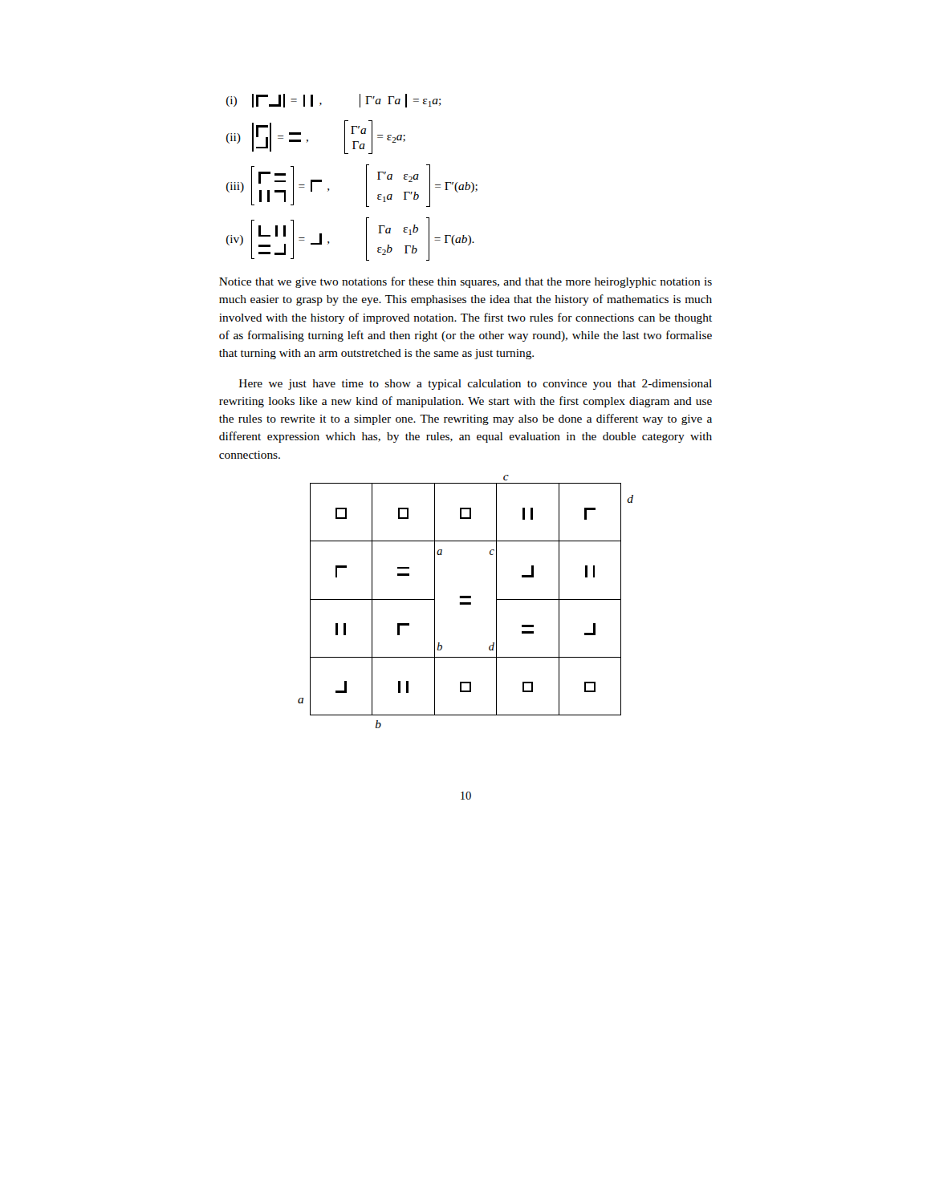(i)
= , Γ′a Γa = ε1 a;
(ii)
= , Γ′a Γa = ε2 a;
(iii)
= ,
| Γ ′ a | ε 2 a |
| ε 1 a | Γ ′ b |
= Γ′(ab);
(iv)
= ,
| Γ a | ε 1 b |
| ε 2 b | Γ b |
= Γ(ab).
Notice that we give two notations for these thin squares, and that the more heiroglyphic notation is much easier to grasp by the eye. This emphasises the idea that the history of mathematics is much involved with the history of improved notation. The first two rules for connections can be thought of as formalising turning left and then right (or the other way round), while the last two formalise that turning with an arm outstretched is the same as just turning.
Here we just have time to show a typical calculation to convince you that 2-dimensional rewriting looks like a new kind of manipulation. We start with the first complex diagram and use the rules to rewrite it to a simpler one. The rewriting may also be done a different way to give a different expression which has, by the rules, an equal evaluation in the double category with connections.
c d a b
| | | a c b d | | |
10